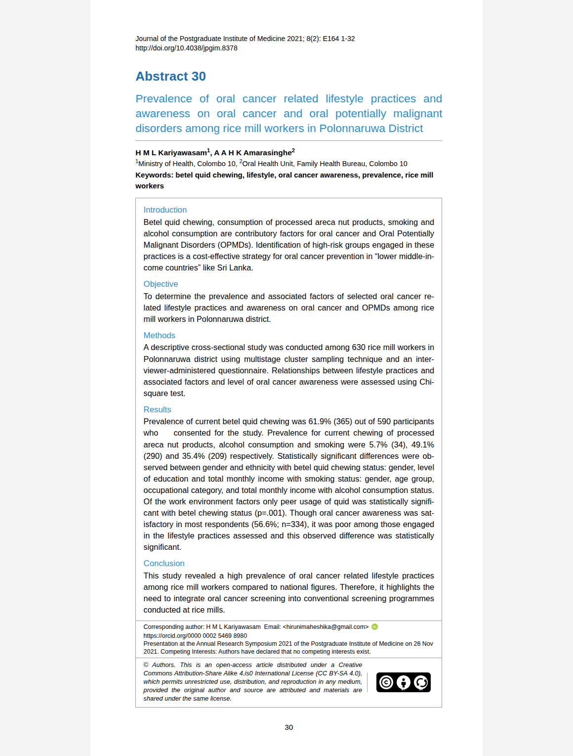Journal of the Postgraduate Institute of Medicine 2021; 8(2): E164 1-32 http://doi.org/10.4038/jpgim.8378
Abstract 30
Prevalence of oral cancer related lifestyle practices and awareness on oral cancer and oral potentially malignant disorders among rice mill workers in Polonnaruwa District
H M L Kariyawasam1, A A H K Amarasinghe2
1Ministry of Health, Colombo 10, 2Oral Health Unit, Family Health Bureau, Colombo 10
Keywords: betel quid chewing, lifestyle, oral cancer awareness, prevalence, rice mill workers
Introduction
Betel quid chewing, consumption of processed areca nut products, smoking and alcohol consumption are contributory factors for oral cancer and Oral Potentially Malignant Disorders (OPMDs). Identification of high-risk groups engaged in these practices is a cost-effective strategy for oral cancer prevention in “lower middle-income countries” like Sri Lanka.
Objective
To determine the prevalence and associated factors of selected oral cancer related lifestyle practices and awareness on oral cancer and OPMDs among rice mill workers in Polonnaruwa district.
Methods
A descriptive cross-sectional study was conducted among 630 rice mill workers in Polonnaruwa district using multistage cluster sampling technique and an interviewer-administered questionnaire. Relationships between lifestyle practices and associated factors and level of oral cancer awareness were assessed using Chi-square test.
Results
Prevalence of current betel quid chewing was 61.9% (365) out of 590 participants who consented for the study. Prevalence for current chewing of processed areca nut products, alcohol consumption and smoking were 5.7% (34), 49.1% (290) and 35.4% (209) respectively. Statistically significant differences were observed between gender and ethnicity with betel quid chewing status: gender, level of education and total monthly income with smoking status: gender, age group, occupational category, and total monthly income with alcohol consumption status. Of the work environment factors only peer usage of quid was statistically significant with betel chewing status (p=.001). Though oral cancer awareness was satisfactory in most respondents (56.6%; n=334), it was poor among those engaged in the lifestyle practices assessed and this observed difference was statistically significant.
Conclusion
This study revealed a high prevalence of oral cancer related lifestyle practices among rice mill workers compared to national figures. Therefore, it highlights the need to integrate oral cancer screening into conventional screening programmes conducted at rice mills.
Corresponding author: H M L Kariyawasam Email: <hirunimaheshika@gmail.com> https://orcid.org/0000 0002 5469 8980
Presentation at the Annual Research Symposium 2021 of the Postgraduate Institute of Medicine on 26 Nov 2021. Competing Interests: Authors have declared that no competing interests exist.
© Authors. This is an open-access article distributed under a Creative Commons Attribution-Share Alike 4.is0 International License (CC BY-SA 4.0), which permits unrestricted use, distribution, and reproduction in any medium, provided the original author and source are attributed and materials are shared under the same license.
BY SA
30